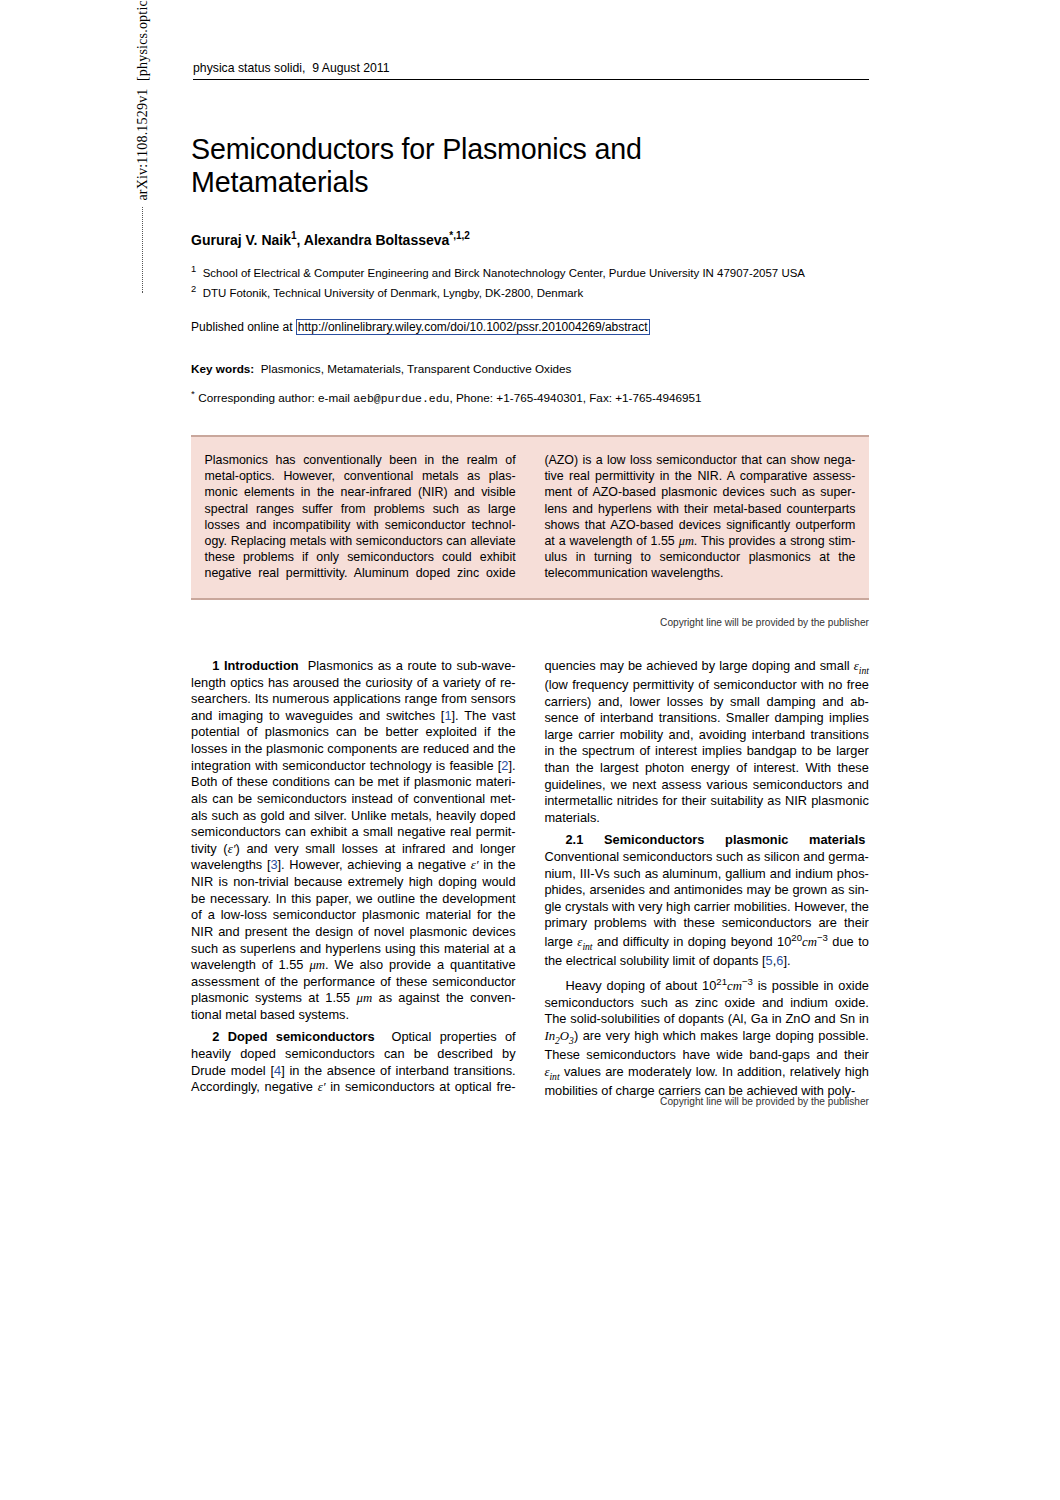arXiv:1108.1529v1 [physics.optics] 7 Aug 2011
physica status solidi, 9 August 2011
Semiconductors for Plasmonics and
Metamaterials
Gururaj V. Naik1, Alexandra Boltasseva*,1,2
1 School of Electrical & Computer Engineering and Birck Nanotechnology Center, Purdue University IN 47907-2057 USA
2 DTU Fotonik, Technical University of Denmark, Lyngby, DK-2800, Denmark
Published online at http://onlinelibrary.wiley.com/doi/10.1002/pssr.201004269/abstract
Key words: Plasmonics, Metamaterials, Transparent Conductive Oxides
* Corresponding author: e-mail aeb@purdue.edu, Phone: +1-765-4940301, Fax: +1-765-4946951
Plasmonics has conventionally been in the realm of metal-optics. However, conventional metals as plasmonic elements in the near-infrared (NIR) and visible spectral ranges suffer from problems such as large losses and incompatibility with semiconductor technology. Replacing metals with semiconductors can alleviate these problems if only semiconductors could exhibit negative real permittivity. Aluminum doped zinc oxide (AZO) is a low loss semiconductor that can show negative real permittivity in the NIR. A comparative assessment of AZO-based plasmonic devices such as superlens and hyperlens with their metal-based counterparts shows that AZO-based devices significantly outperform at a wavelength of 1.55 μm. This provides a strong stimulus in turning to semiconductor plasmonics at the telecommunication wavelengths.
Copyright line will be provided by the publisher
1 Introduction Plasmonics as a route to sub-wavelength optics has aroused the curiosity of a variety of researchers. Its numerous applications range from sensors and imaging to waveguides and switches [1]. The vast potential of plasmonics can be better exploited if the losses in the plasmonic components are reduced and the integration with semiconductor technology is feasible [2]. Both of these conditions can be met if plasmonic materials can be semiconductors instead of conventional metals such as gold and silver. Unlike metals, heavily doped semiconductors can exhibit a small negative real permittivity (ε′) and very small losses at infrared and longer wavelengths [3]. However, achieving a negative ε′ in the NIR is non-trivial because extremely high doping would be necessary. In this paper, we outline the development of a low-loss semiconductor plasmonic material for the NIR and present the design of novel plasmonic devices such as superlens and hyperlens using this material at a wavelength of 1.55 μm. We also provide a quantitative assessment of the performance of these semiconductor plasmonic systems at 1.55 μm as against the conventional metal based systems.
2 Doped semiconductors Optical properties of heavily doped semiconductors can be described by Drude model [4] in the absence of interband transitions. Accordingly, negative ε′ in semiconductors at optical frequencies may be achieved by large doping and small εint (low frequency permittivity of semiconductor with no free carriers) and, lower losses by small damping and absence of interband transitions. Smaller damping implies large carrier mobility and, avoiding interband transitions in the spectrum of interest implies bandgap to be larger than the largest photon energy of interest. With these guidelines, we next assess various semiconductors and intermetallic nitrides for their suitability as NIR plasmonic materials.
2.1 Semiconductors plasmonic materials Conventional semiconductors such as silicon and germanium, III-Vs such as aluminum, gallium and indium phosphides, arsenides and antimonides may be grown as single crystals with very high carrier mobilities. However, the primary problems with these semiconductors are their large εint and difficulty in doping beyond 1020cm−3 due to the electrical solubility limit of dopants [5,6].
Heavy doping of about 1021cm−3 is possible in oxide semiconductors such as zinc oxide and indium oxide. The solid-solubilities of dopants (Al, Ga in ZnO and Sn in In2O3) are very high which makes large doping possible. These semiconductors have wide band-gaps and their εint values are moderately low. In addition, relatively high mobilities of charge carriers can be achieved with poly-
Copyright line will be provided by the publisher